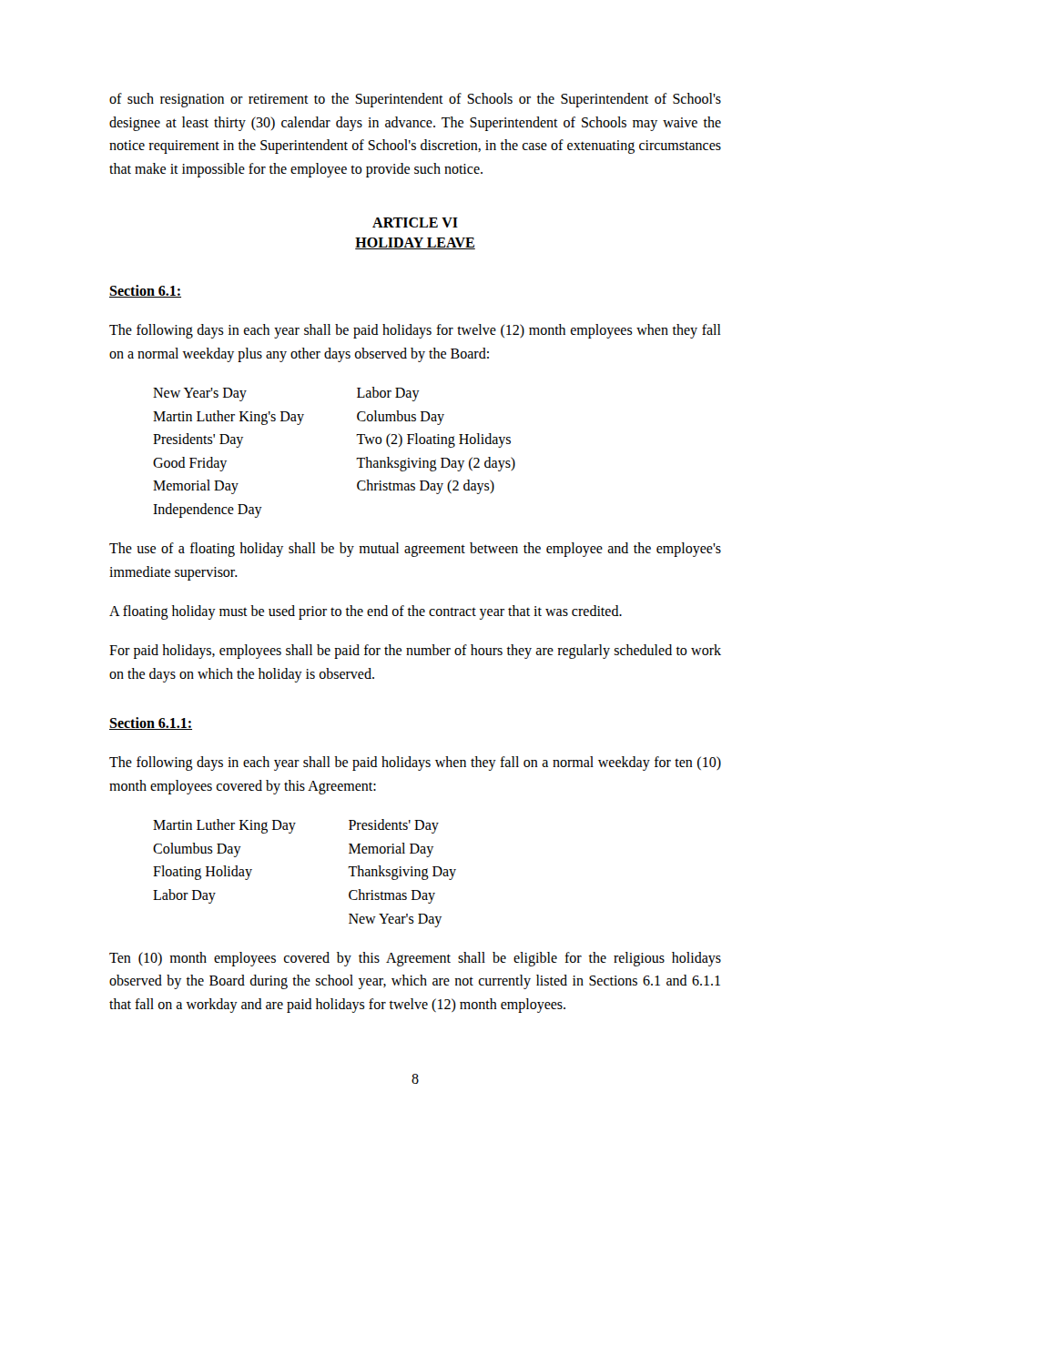of such resignation or retirement to the Superintendent of Schools or the Superintendent of School's designee at least thirty (30) calendar days in advance. The Superintendent of Schools may waive the notice requirement in the Superintendent of School's discretion, in the case of extenuating circumstances that make it impossible for the employee to provide such notice.
ARTICLE VI HOLIDAY LEAVE
Section 6.1:
The following days in each year shall be paid holidays for twelve (12) month employees when they fall on a normal weekday plus any other days observed by the Board:
| New Year's Day | Labor Day |
| Martin Luther King's Day | Columbus Day |
| Presidents' Day | Two (2) Floating Holidays |
| Good Friday | Thanksgiving Day (2 days) |
| Memorial Day | Christmas Day (2 days) |
| Independence Day | |
The use of a floating holiday shall be by mutual agreement between the employee and the employee's immediate supervisor.
A floating holiday must be used prior to the end of the contract year that it was credited.
For paid holidays, employees shall be paid for the number of hours they are regularly scheduled to work on the days on which the holiday is observed.
Section 6.1.1:
The following days in each year shall be paid holidays when they fall on a normal weekday for ten (10) month employees covered by this Agreement:
| Martin Luther King Day | Presidents' Day |
| Columbus Day | Memorial Day |
| Floating Holiday | Thanksgiving Day |
| Labor Day | Christmas Day |
| | New Year's Day |
Ten (10) month employees covered by this Agreement shall be eligible for the religious holidays observed by the Board during the school year, which are not currently listed in Sections 6.1 and 6.1.1 that fall on a workday and are paid holidays for twelve (12) month employees.
8